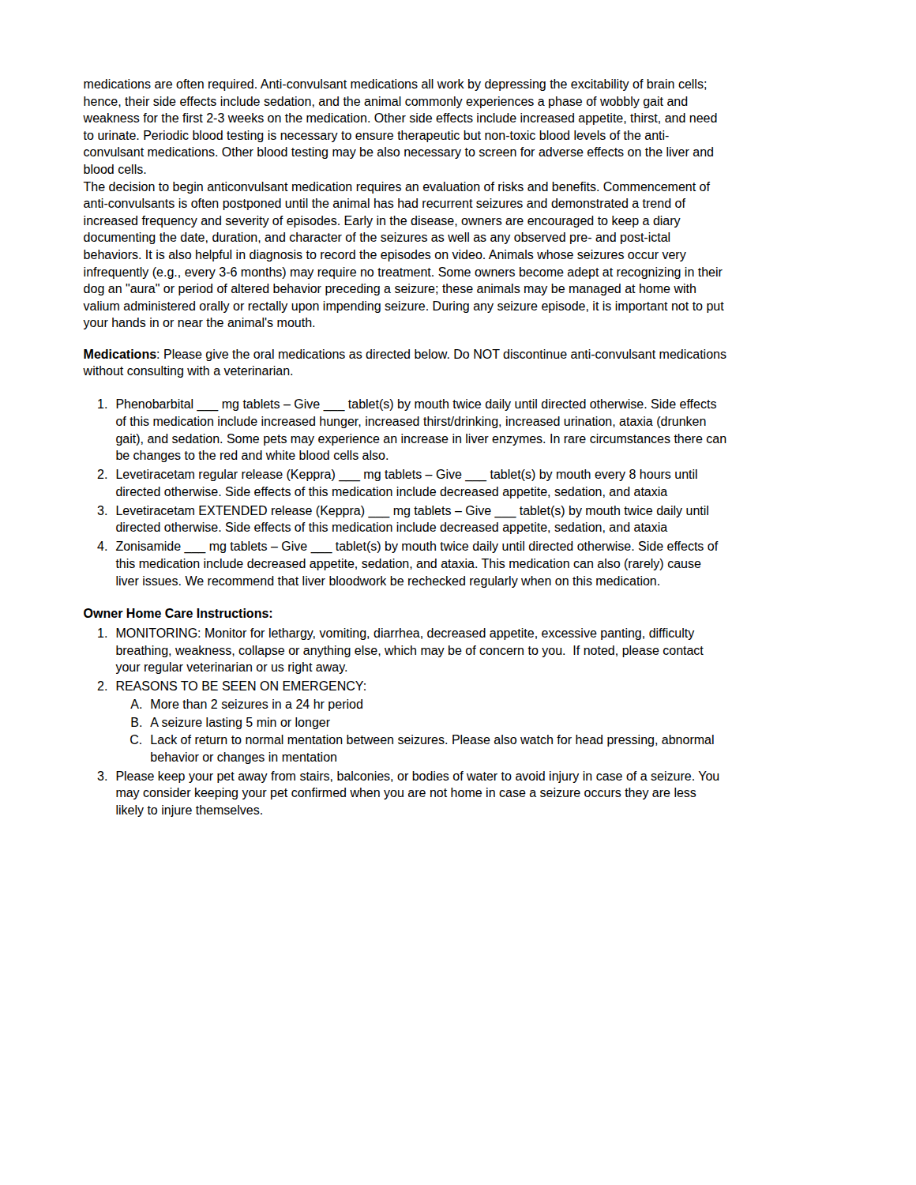medications are often required. Anti-convulsant medications all work by depressing the excitability of brain cells; hence, their side effects include sedation, and the animal commonly experiences a phase of wobbly gait and weakness for the first 2-3 weeks on the medication. Other side effects include increased appetite, thirst, and need to urinate. Periodic blood testing is necessary to ensure therapeutic but non-toxic blood levels of the anti-convulsant medications. Other blood testing may be also necessary to screen for adverse effects on the liver and blood cells.
The decision to begin anticonvulsant medication requires an evaluation of risks and benefits. Commencement of anti-convulsants is often postponed until the animal has had recurrent seizures and demonstrated a trend of increased frequency and severity of episodes. Early in the disease, owners are encouraged to keep a diary documenting the date, duration, and character of the seizures as well as any observed pre- and post-ictal behaviors. It is also helpful in diagnosis to record the episodes on video. Animals whose seizures occur very infrequently (e.g., every 3-6 months) may require no treatment. Some owners become adept at recognizing in their dog an "aura" or period of altered behavior preceding a seizure; these animals may be managed at home with valium administered orally or rectally upon impending seizure. During any seizure episode, it is important not to put your hands in or near the animal's mouth.
Medications: Please give the oral medications as directed below. Do NOT discontinue anti-convulsant medications without consulting with a veterinarian.
Phenobarbital ___ mg tablets – Give ___ tablet(s) by mouth twice daily until directed otherwise. Side effects of this medication include increased hunger, increased thirst/drinking, increased urination, ataxia (drunken gait), and sedation. Some pets may experience an increase in liver enzymes. In rare circumstances there can be changes to the red and white blood cells also.
Levetiracetam regular release (Keppra) ___ mg tablets – Give ___ tablet(s) by mouth every 8 hours until directed otherwise. Side effects of this medication include decreased appetite, sedation, and ataxia
Levetiracetam EXTENDED release (Keppra) ___ mg tablets – Give ___ tablet(s) by mouth twice daily until directed otherwise. Side effects of this medication include decreased appetite, sedation, and ataxia
Zonisamide ___ mg tablets – Give ___ tablet(s) by mouth twice daily until directed otherwise. Side effects of this medication include decreased appetite, sedation, and ataxia. This medication can also (rarely) cause liver issues. We recommend that liver bloodwork be rechecked regularly when on this medication.
Owner Home Care Instructions:
MONITORING: Monitor for lethargy, vomiting, diarrhea, decreased appetite, excessive panting, difficulty breathing, weakness, collapse or anything else, which may be of concern to you. If noted, please contact your regular veterinarian or us right away.
REASONS TO BE SEEN ON EMERGENCY:
More than 2 seizures in a 24 hr period
A seizure lasting 5 min or longer
Lack of return to normal mentation between seizures. Please also watch for head pressing, abnormal behavior or changes in mentation
Please keep your pet away from stairs, balconies, or bodies of water to avoid injury in case of a seizure. You may consider keeping your pet confirmed when you are not home in case a seizure occurs they are less likely to injure themselves.